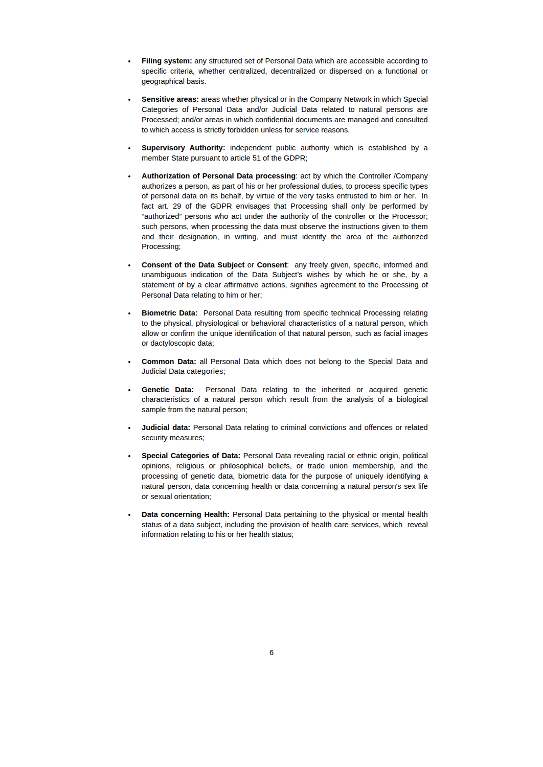Filing system: any structured set of Personal Data which are accessible according to specific criteria, whether centralized, decentralized or dispersed on a functional or geographical basis.
Sensitive areas: areas whether physical or in the Company Network in which Special Categories of Personal Data and/or Judicial Data related to natural persons are Processed; and/or areas in which confidential documents are managed and consulted to which access is strictly forbidden unless for service reasons.
Supervisory Authority: independent public authority which is established by a member State pursuant to article 51 of the GDPR;
Authorization of Personal Data processing: act by which the Controller /Company authorizes a person, as part of his or her professional duties, to process specific types of personal data on its behalf, by virtue of the very tasks entrusted to him or her. In fact art. 29 of the GDPR envisages that Processing shall only be performed by “authorized” persons who act under the authority of the controller or the Processor; such persons, when processing the data must observe the instructions given to them and their designation, in writing, and must identify the area of the authorized Processing;
Consent of the Data Subject or Consent: any freely given, specific, informed and unambiguous indication of the Data Subject’s wishes by which he or she, by a statement of by a clear affirmative actions, signifies agreement to the Processing of Personal Data relating to him or her;
Biometric Data: Personal Data resulting from specific technical Processing relating to the physical, physiological or behavioral characteristics of a natural person, which allow or confirm the unique identification of that natural person, such as facial images or dactyloscopic data;
Common Data: all Personal Data which does not belong to the Special Data and Judicial Data categories;
Genetic Data: Personal Data relating to the inherited or acquired genetic characteristics of a natural person which result from the analysis of a biological sample from the natural person;
Judicial data: Personal Data relating to criminal convictions and offences or related security measures;
Special Categories of Data: Personal Data revealing racial or ethnic origin, political opinions, religious or philosophical beliefs, or trade union membership, and the processing of genetic data, biometric data for the purpose of uniquely identifying a natural person, data concerning health or data concerning a natural person's sex life or sexual orientation;
Data concerning Health: Personal Data pertaining to the physical or mental health status of a data subject, including the provision of health care services, which reveal information relating to his or her health status;
6